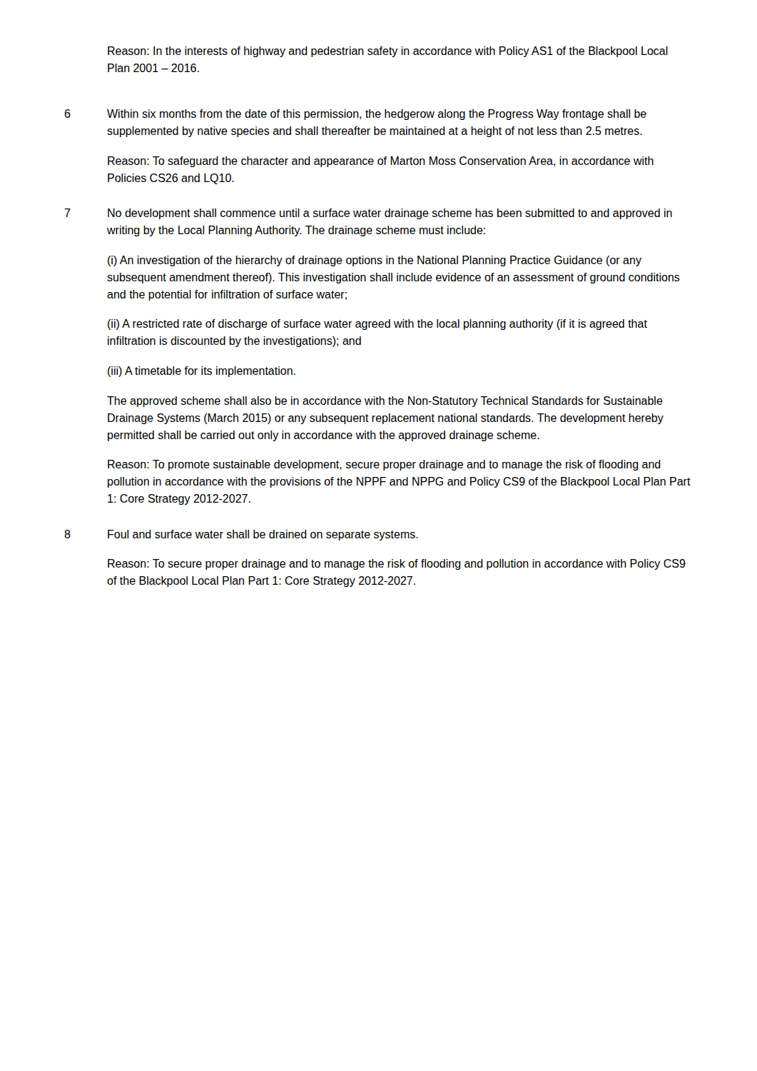Reason: In the interests of highway and pedestrian safety in accordance with Policy AS1 of the Blackpool Local Plan 2001 – 2016.
6
Within six months from the date of this permission, the hedgerow along the Progress Way frontage shall be supplemented by native species and shall thereafter be maintained at a height of not less than 2.5 metres.
Reason: To safeguard the character and appearance of Marton Moss Conservation Area, in accordance with Policies CS26 and LQ10.
7
No development shall commence until a surface water drainage scheme has been submitted to and approved in writing by the Local Planning Authority. The drainage scheme must include:
(i) An investigation of the hierarchy of drainage options in the National Planning Practice Guidance (or any subsequent amendment thereof). This investigation shall include evidence of an assessment of ground conditions and the potential for infiltration of surface water;
(ii) A restricted rate of discharge of surface water agreed with the local planning authority (if it is agreed that infiltration is discounted by the investigations); and
(iii) A timetable for its implementation.
The approved scheme shall also be in accordance with the Non-Statutory Technical Standards for Sustainable Drainage Systems (March 2015) or any subsequent replacement national standards. The development hereby permitted shall be carried out only in accordance with the approved drainage scheme.
Reason: To promote sustainable development, secure proper drainage and to manage the risk of flooding and pollution in accordance with the provisions of the NPPF and NPPG and Policy CS9 of the Blackpool Local Plan Part 1: Core Strategy 2012-2027.
8
Foul and surface water shall be drained on separate systems.
Reason: To secure proper drainage and to manage the risk of flooding and pollution in accordance with Policy CS9 of the Blackpool Local Plan Part 1: Core Strategy 2012-2027.